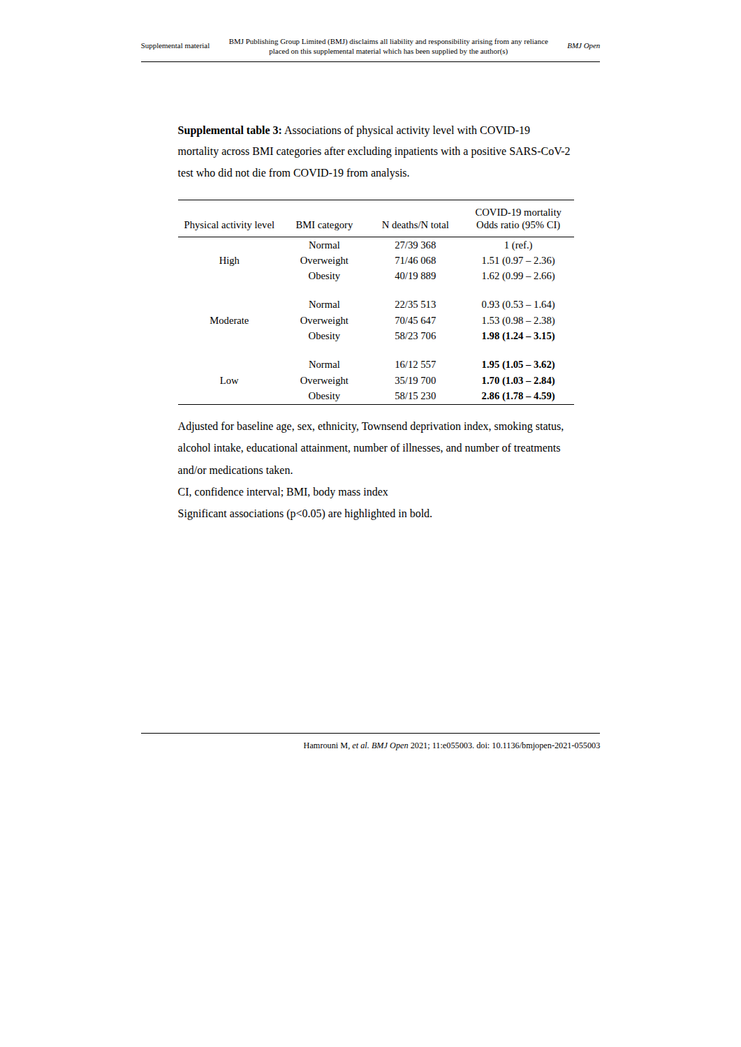Supplemental material
BMJ Publishing Group Limited (BMJ) disclaims all liability and responsibility arising from any reliance placed on this supplemental material which has been supplied by the author(s)
BMJ Open
Supplemental table 3: Associations of physical activity level with COVID-19 mortality across BMI categories after excluding inpatients with a positive SARS-CoV-2 test who did not die from COVID-19 from analysis.
| Physical activity level | BMI category | N deaths/N total | COVID-19 mortality Odds ratio (95% CI) |
| --- | --- | --- | --- |
| | Normal | 27/39 368 | 1 (ref.) |
| High | Overweight | 71/46 068 | 1.51 (0.97 – 2.36) |
| | Obesity | 40/19 889 | 1.62 (0.99 – 2.66) |
| | Normal | 22/35 513 | 0.93 (0.53 – 1.64) |
| Moderate | Overweight | 70/45 647 | 1.53 (0.98 – 2.38) |
| | Obesity | 58/23 706 | 1.98 (1.24 – 3.15) |
| | Normal | 16/12 557 | 1.95 (1.05 – 3.62) |
| Low | Overweight | 35/19 700 | 1.70 (1.03 – 2.84) |
| | Obesity | 58/15 230 | 2.86 (1.78 – 4.59) |
Adjusted for baseline age, sex, ethnicity, Townsend deprivation index, smoking status, alcohol intake, educational attainment, number of illnesses, and number of treatments and/or medications taken.
CI, confidence interval; BMI, body mass index
Significant associations (p<0.05) are highlighted in bold.
Hamrouni M, et al. BMJ Open 2021; 11:e055003. doi: 10.1136/bmjopen-2021-055003